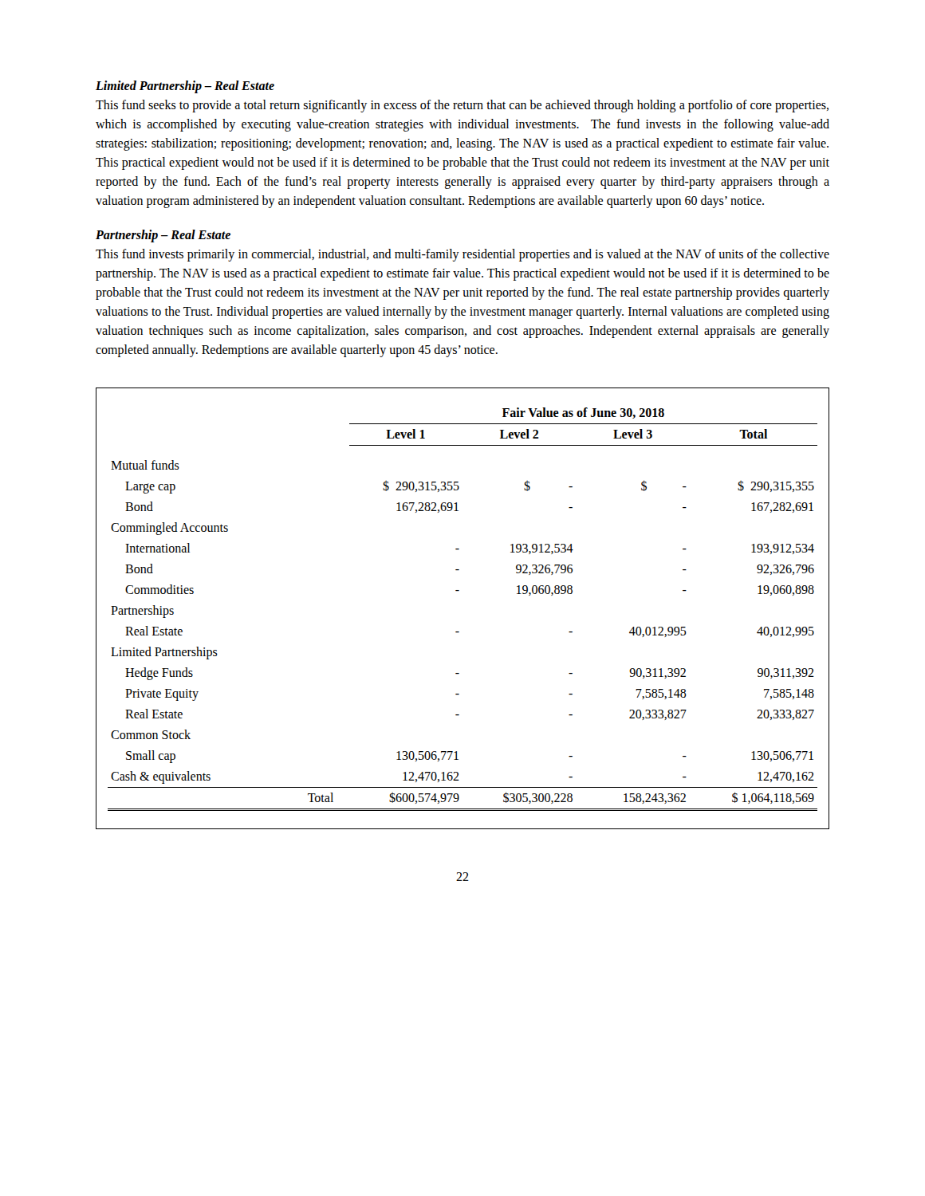Limited Partnership – Real Estate
This fund seeks to provide a total return significantly in excess of the return that can be achieved through holding a portfolio of core properties, which is accomplished by executing value-creation strategies with individual investments. The fund invests in the following value-add strategies: stabilization; repositioning; development; renovation; and, leasing. The NAV is used as a practical expedient to estimate fair value. This practical expedient would not be used if it is determined to be probable that the Trust could not redeem its investment at the NAV per unit reported by the fund. Each of the fund’s real property interests generally is appraised every quarter by third-party appraisers through a valuation program administered by an independent valuation consultant. Redemptions are available quarterly upon 60 days’ notice.
Partnership – Real Estate
This fund invests primarily in commercial, industrial, and multi-family residential properties and is valued at the NAV of units of the collective partnership. The NAV is used as a practical expedient to estimate fair value. This practical expedient would not be used if it is determined to be probable that the Trust could not redeem its investment at the NAV per unit reported by the fund. The real estate partnership provides quarterly valuations to the Trust. Individual properties are valued internally by the investment manager quarterly. Internal valuations are completed using valuation techniques such as income capitalization, sales comparison, and cost approaches. Independent external appraisals are generally completed annually. Redemptions are available quarterly upon 45 days’ notice.
| | | Fair Value as of June 30, 2018 |
| | | Level 1 | Level 2 | Level 3 | Total |
| Mutual funds | | | | | |
| Large cap | | $ 290,315,355 | $ - | $ - | $ 290,315,355 |
| Bond | | 167,282,691 | - | - | 167,282,691 |
| Commingled Accounts | | | | | |
| International | | - | 193,912,534 | - | 193,912,534 |
| Bond | | - | 92,326,796 | - | 92,326,796 |
| Commodities | | - | 19,060,898 | - | 19,060,898 |
| Partnerships | | | | | |
| Real Estate | | - | - | 40,012,995 | 40,012,995 |
| Limited Partnerships | | | | | |
| Hedge Funds | | - | - | 90,311,392 | 90,311,392 |
| Private Equity | | - | - | 7,585,148 | 7,585,148 |
| Real Estate | | - | - | 20,333,827 | 20,333,827 |
| Common Stock | | | | | |
| Small cap | | 130,506,771 | - | - | 130,506,771 |
| Cash & equivalents | | 12,470,162 | - | - | 12,470,162 |
| | Total | $600,574,979 | $305,300,228 | 158,243,362 | $ 1,064,118,569 |
22